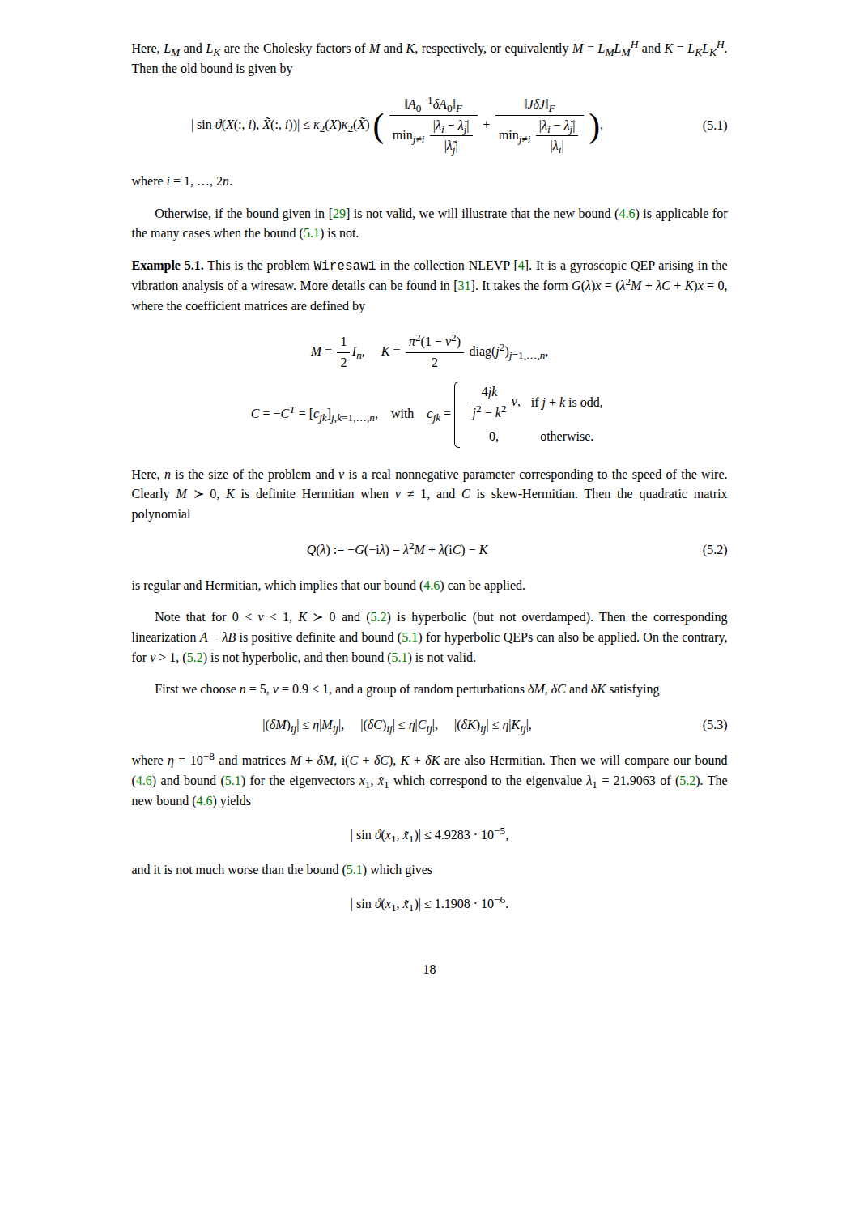Here, LM and LK are the Cholesky factors of M and K, respectively, or equivalently M = LMLMH and K = LKLKH. Then the old bound is given by
| sin ϑ(X(:, i), X̃(:, i))| ≤ κ2(X)κ2(X̃) ( ‖A0−1δA0‖F minj≠i |λi − λ̃j||λ̃j| + ‖JδJ‖F minj≠i |λi − λ̃j||λi| ),
(5.1)
where i = 1, …, 2n.
Otherwise, if the bound given in [29] is not valid, we will illustrate that the new bound (4.6) is applicable for the many cases when the bound (5.1) is not.
Example 5.1. This is the problem Wiresaw1 in the collection NLEVP [4]. It is a gyroscopic QEP arising in the vibration analysis of a wiresaw. More details can be found in [31]. It takes the form G(λ)x = (λ2M + λC + K)x = 0, where the coefficient matrices are defined by
M = 12 In, K = π2(1 − ν2) 2 diag(j2)j=1,…,n,
C = −CT = [cjk]j,k=1,…,n, with cjk =
| 4 jk j 2 − k 2 ν , | if j + k is odd, |
| 0, | otherwise. |
Here, n is the size of the problem and ν is a real nonnegative parameter corresponding to the speed of the wire. Clearly M ≻ 0, K is definite Hermitian when ν ≠ 1, and C is skew-Hermitian. Then the quadratic matrix polynomial
Q(λ) := −G(−iλ) = λ2M + λ(iC) − K
(5.2)
is regular and Hermitian, which implies that our bound (4.6) can be applied.
Note that for 0 < ν < 1, K ≻ 0 and (5.2) is hyperbolic (but not overdamped). Then the corresponding linearization A − λB is positive definite and bound (5.1) for hyperbolic QEPs can also be applied. On the contrary, for ν > 1, (5.2) is not hyperbolic, and then bound (5.1) is not valid.
First we choose n = 5, ν = 0.9 < 1, and a group of random perturbations δM, δC and δK satisfying
|(δM)ij| ≤ η|Mij|, |(δC)ij| ≤ η|Cij|, |(δK)ij| ≤ η|Kij|,
(5.3)
where η = 10−8 and matrices M + δM, i(C + δC), K + δK are also Hermitian. Then we will compare our bound (4.6) and bound (5.1) for the eigenvectors x1, x̃1 which correspond to the eigenvalue λ1 = 21.9063 of (5.2). The new bound (4.6) yields
| sin ϑ(x1, x̃1)| ≤ 4.9283 · 10−5,
and it is not much worse than the bound (5.1) which gives
| sin ϑ(x1, x̃1)| ≤ 1.1908 · 10−6.
18